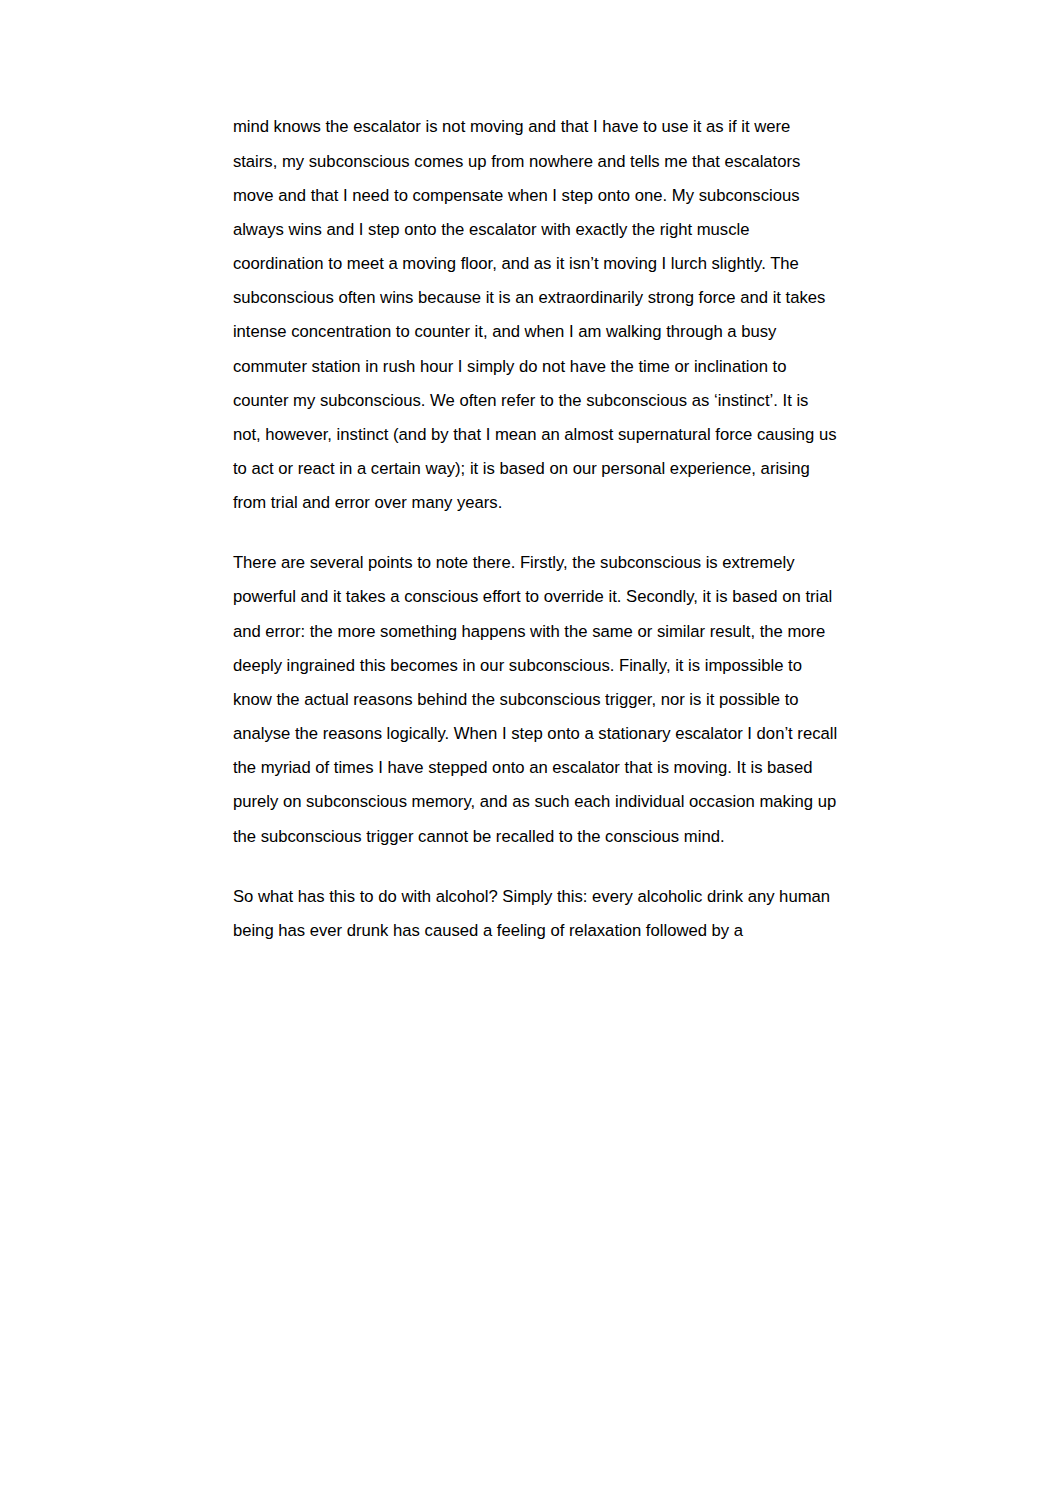mind knows the escalator is not moving and that I have to use it as if it were stairs, my subconscious comes up from nowhere and tells me that escalators move and that I need to compensate when I step onto one. My subconscious always wins and I step onto the escalator with exactly the right muscle coordination to meet a moving floor, and as it isn’t moving I lurch slightly. The subconscious often wins because it is an extraordinarily strong force and it takes intense concentration to counter it, and when I am walking through a busy commuter station in rush hour I simply do not have the time or inclination to counter my subconscious. We often refer to the subconscious as ‘instinct’. It is not, however, instinct (and by that I mean an almost supernatural force causing us to act or react in a certain way); it is based on our personal experience, arising from trial and error over many years.
There are several points to note there. Firstly, the subconscious is extremely powerful and it takes a conscious effort to override it. Secondly, it is based on trial and error: the more something happens with the same or similar result, the more deeply ingrained this becomes in our subconscious. Finally, it is impossible to know the actual reasons behind the subconscious trigger, nor is it possible to analyse the reasons logically. When I step onto a stationary escalator I don’t recall the myriad of times I have stepped onto an escalator that is moving. It is based purely on subconscious memory, and as such each individual occasion making up the subconscious trigger cannot be recalled to the conscious mind.
So what has this to do with alcohol? Simply this: every alcoholic drink any human being has ever drunk has caused a feeling of relaxation followed by a